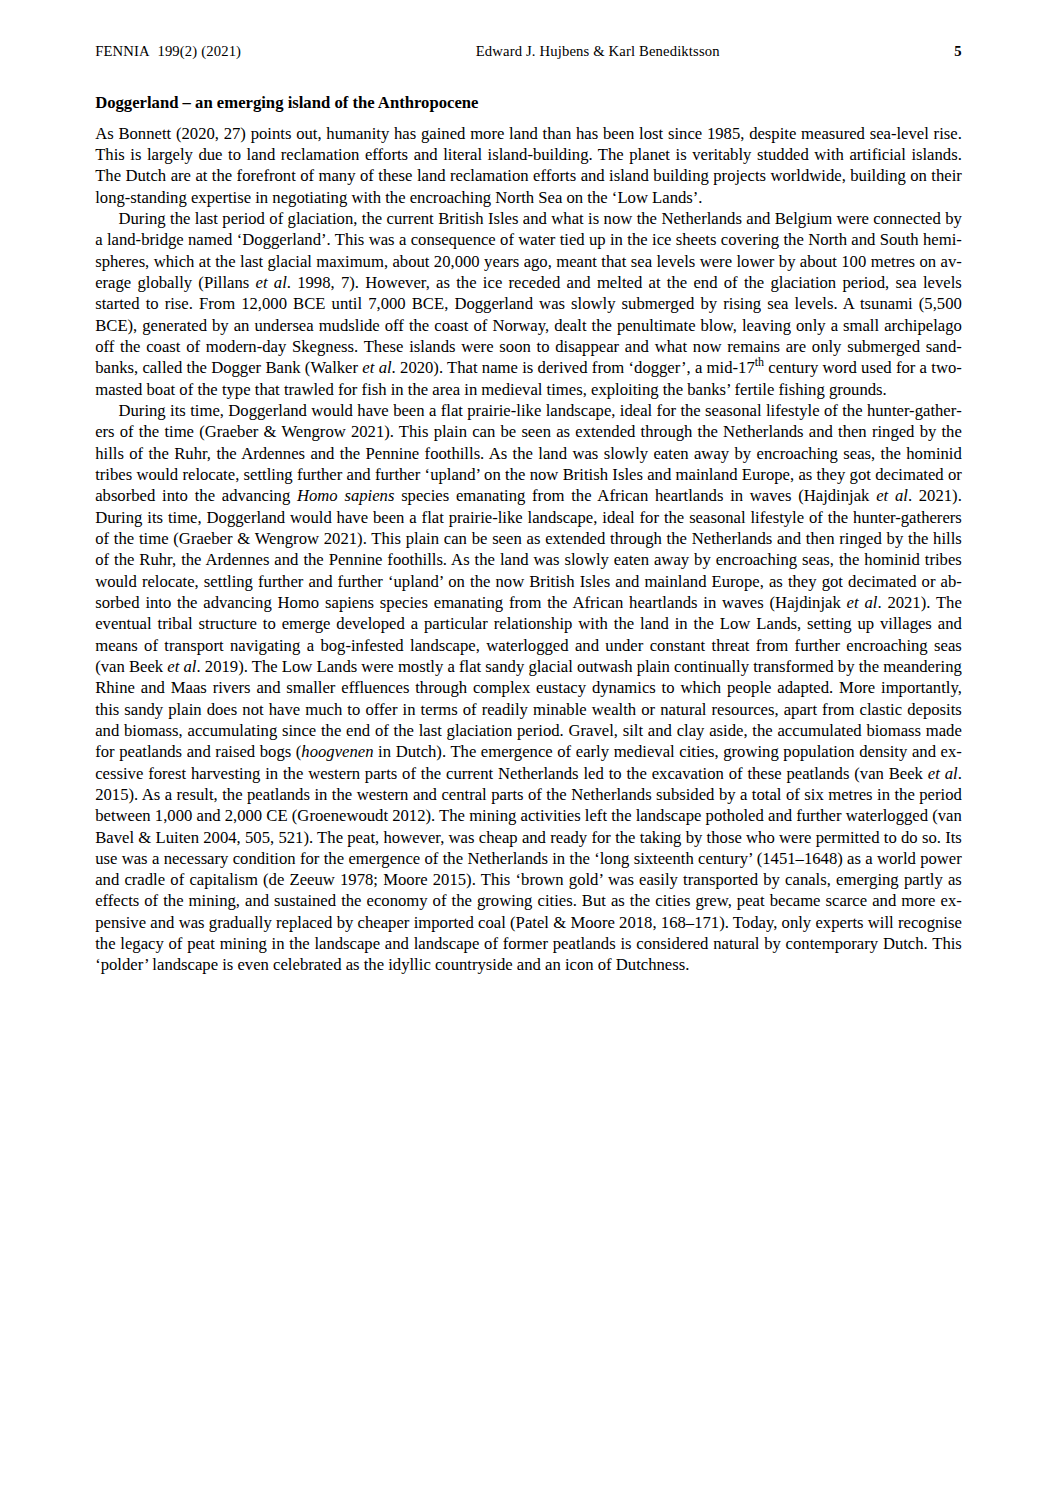FENNIA 199(2) (2021) Edward J. Hujbens & Karl Benediktsson 5
Doggerland – an emerging island of the Anthropocene
As Bonnett (2020, 27) points out, humanity has gained more land than has been lost since 1985, despite measured sea-level rise. This is largely due to land reclamation efforts and literal island-building. The planet is veritably studded with artificial islands. The Dutch are at the forefront of many of these land reclamation efforts and island building projects worldwide, building on their long-standing expertise in negotiating with the encroaching North Sea on the ‘Low Lands’.
During the last period of glaciation, the current British Isles and what is now the Netherlands and Belgium were connected by a land-bridge named ‘Doggerland’. This was a consequence of water tied up in the ice sheets covering the North and South hemispheres, which at the last glacial maximum, about 20,000 years ago, meant that sea levels were lower by about 100 metres on average globally (Pillans et al. 1998, 7). However, as the ice receded and melted at the end of the glaciation period, sea levels started to rise. From 12,000 BCE until 7,000 BCE, Doggerland was slowly submerged by rising sea levels. A tsunami (5,500 BCE), generated by an undersea mudslide off the coast of Norway, dealt the penultimate blow, leaving only a small archipelago off the coast of modern-day Skegness. These islands were soon to disappear and what now remains are only submerged sandbanks, called the Dogger Bank (Walker et al. 2020). That name is derived from ‘dogger’, a mid-17th century word used for a two-masted boat of the type that trawled for fish in the area in medieval times, exploiting the banks’ fertile fishing grounds.
During its time, Doggerland would have been a flat prairie-like landscape, ideal for the seasonal lifestyle of the hunter-gatherers of the time (Graeber & Wengrow 2021). This plain can be seen as extended through the Netherlands and then ringed by the hills of the Ruhr, the Ardennes and the Pennine foothills. As the land was slowly eaten away by encroaching seas, the hominid tribes would relocate, settling further and further ‘upland’ on the now British Isles and mainland Europe, as they got decimated or absorbed into the advancing Homo sapiens species emanating from the African heartlands in waves (Hajdinjak et al. 2021). During its time, Doggerland would have been a flat prairie-like landscape, ideal for the seasonal lifestyle of the hunter-gatherers of the time (Graeber & Wengrow 2021). This plain can be seen as extended through the Netherlands and then ringed by the hills of the Ruhr, the Ardennes and the Pennine foothills. As the land was slowly eaten away by encroaching seas, the hominid tribes would relocate, settling further and further ‘upland’ on the now British Isles and mainland Europe, as they got decimated or absorbed into the advancing Homo sapiens species emanating from the African heartlands in waves (Hajdinjak et al. 2021). The eventual tribal structure to emerge developed a particular relationship with the land in the Low Lands, setting up villages and means of transport navigating a bog-infested landscape, waterlogged and under constant threat from further encroaching seas (van Beek et al. 2019). The Low Lands were mostly a flat sandy glacial outwash plain continually transformed by the meandering Rhine and Maas rivers and smaller effluences through complex eustacy dynamics to which people adapted. More importantly, this sandy plain does not have much to offer in terms of readily minable wealth or natural resources, apart from clastic deposits and biomass, accumulating since the end of the last glaciation period. Gravel, silt and clay aside, the accumulated biomass made for peatlands and raised bogs (hoogvenen in Dutch). The emergence of early medieval cities, growing population density and excessive forest harvesting in the western parts of the current Netherlands led to the excavation of these peatlands (van Beek et al. 2015). As a result, the peatlands in the western and central parts of the Netherlands subsided by a total of six metres in the period between 1,000 and 2,000 CE (Groenewoudt 2012). The mining activities left the landscape potholed and further waterlogged (van Bavel & Luiten 2004, 505, 521). The peat, however, was cheap and ready for the taking by those who were permitted to do so. Its use was a necessary condition for the emergence of the Netherlands in the ‘long sixteenth century’ (1451–1648) as a world power and cradle of capitalism (de Zeeuw 1978; Moore 2015). This ‘brown gold’ was easily transported by canals, emerging partly as effects of the mining, and sustained the economy of the growing cities. But as the cities grew, peat became scarce and more expensive and was gradually replaced by cheaper imported coal (Patel & Moore 2018, 168–171). Today, only experts will recognise the legacy of peat mining in the landscape and landscape of former peatlands is considered natural by contemporary Dutch. This ‘polder’ landscape is even celebrated as the idyllic countryside and an icon of Dutchness.